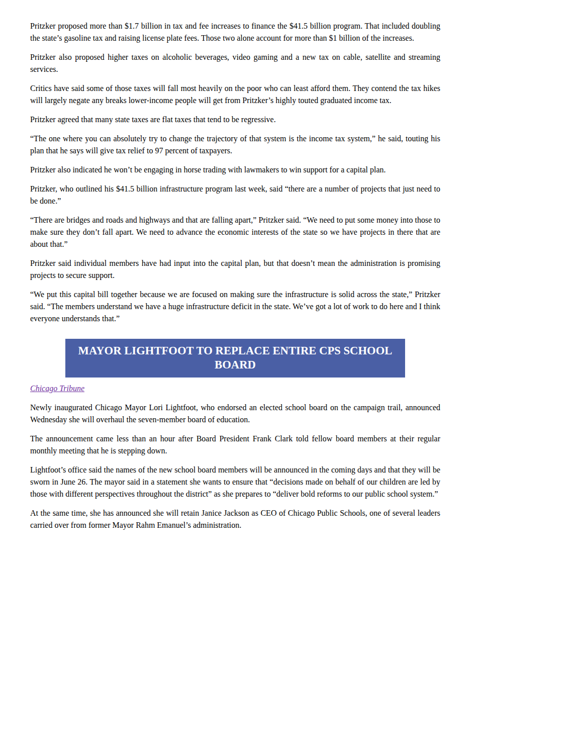Pritzker proposed more than $1.7 billion in tax and fee increases to finance the $41.5 billion program. That included doubling the state’s gasoline tax and raising license plate fees. Those two alone account for more than $1 billion of the increases.
Pritzker also proposed higher taxes on alcoholic beverages, video gaming and a new tax on cable, satellite and streaming services.
Critics have said some of those taxes will fall most heavily on the poor who can least afford them. They contend the tax hikes will largely negate any breaks lower-income people will get from Pritzker’s highly touted graduated income tax.
Pritzker agreed that many state taxes are flat taxes that tend to be regressive.
“The one where you can absolutely try to change the trajectory of that system is the income tax system,” he said, touting his plan that he says will give tax relief to 97 percent of taxpayers.
Pritzker also indicated he won’t be engaging in horse trading with lawmakers to win support for a capital plan.
Pritzker, who outlined his $41.5 billion infrastructure program last week, said “there are a number of projects that just need to be done.”
“There are bridges and roads and highways and that are falling apart,” Pritzker said. “We need to put some money into those to make sure they don’t fall apart. We need to advance the economic interests of the state so we have projects in there that are about that.”
Pritzker said individual members have had input into the capital plan, but that doesn’t mean the administration is promising projects to secure support.
“We put this capital bill together because we are focused on making sure the infrastructure is solid across the state,” Pritzker said. “The members understand we have a huge infrastructure deficit in the state. We’ve got a lot of work to do here and I think everyone understands that.”
MAYOR LIGHTFOOT TO REPLACE ENTIRE CPS SCHOOL BOARD
Chicago Tribune
Newly inaugurated Chicago Mayor Lori Lightfoot, who endorsed an elected school board on the campaign trail, announced Wednesday she will overhaul the seven-member board of education.
The announcement came less than an hour after Board President Frank Clark told fellow board members at their regular monthly meeting that he is stepping down.
Lightfoot’s office said the names of the new school board members will be announced in the coming days and that they will be sworn in June 26. The mayor said in a statement she wants to ensure that “decisions made on behalf of our children are led by those with different perspectives throughout the district” as she prepares to “deliver bold reforms to our public school system.”
At the same time, she has announced she will retain Janice Jackson as CEO of Chicago Public Schools, one of several leaders carried over from former Mayor Rahm Emanuel’s administration.